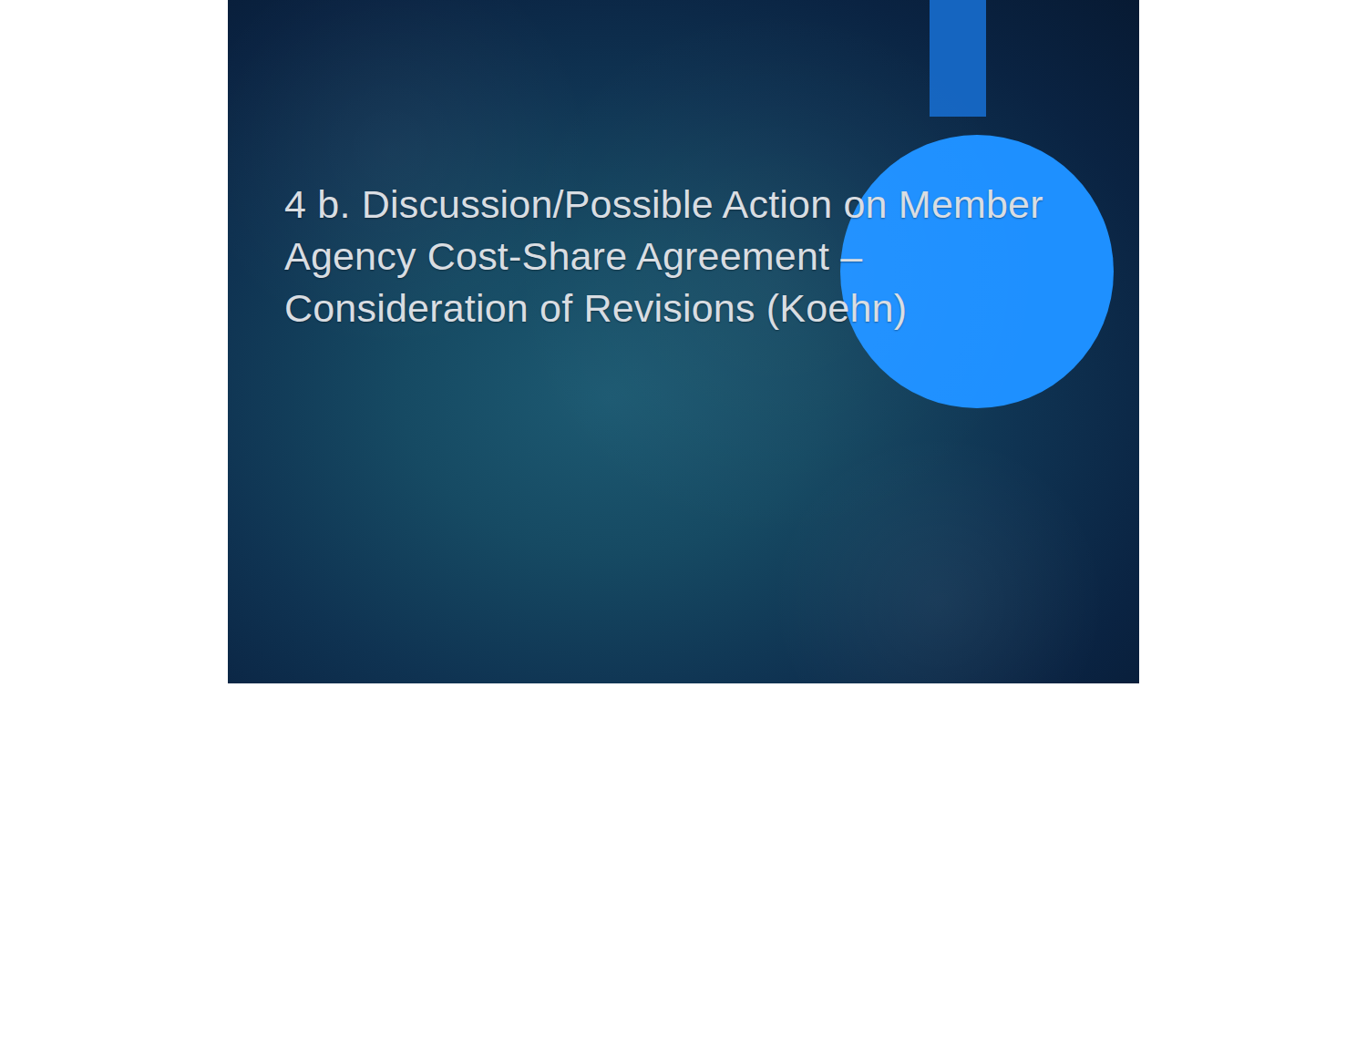4 b. Discussion/Possible Action on Member Agency Cost-Share Agreement – Consideration of Revisions (Koehn)